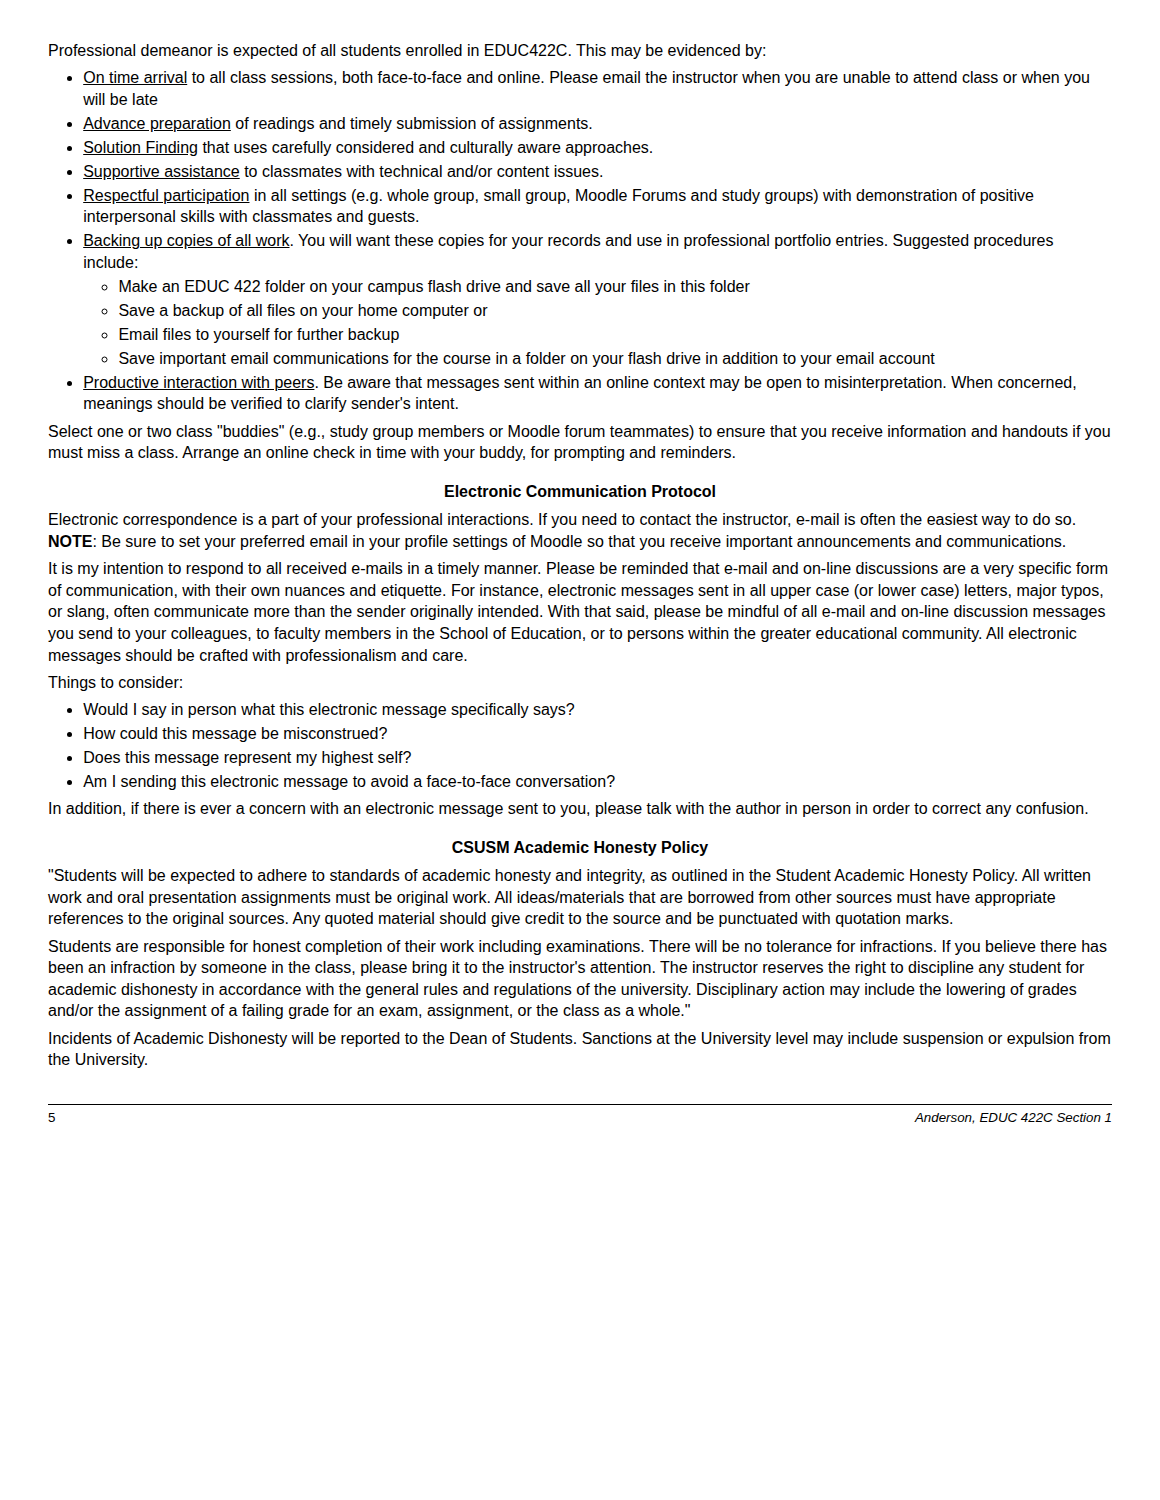Professional demeanor is expected of all students enrolled in EDUC422C. This may be evidenced by:
On time arrival to all class sessions, both face-to-face and online. Please email the instructor when you are unable to attend class or when you will be late
Advance preparation of readings and timely submission of assignments.
Solution Finding that uses carefully considered and culturally aware approaches.
Supportive assistance to classmates with technical and/or content issues.
Respectful participation in all settings (e.g. whole group, small group, Moodle Forums and study groups) with demonstration of positive interpersonal skills with classmates and guests.
Backing up copies of all work. You will want these copies for your records and use in professional portfolio entries. Suggested procedures include:
Make an EDUC 422 folder on your campus flash drive and save all your files in this folder
Save a backup of all files on your home computer or
Email files to yourself for further backup
Save important email communications for the course in a folder on your flash drive in addition to your email account
Productive interaction with peers. Be aware that messages sent within an online context may be open to misinterpretation. When concerned, meanings should be verified to clarify sender's intent.
Select one or two class "buddies" (e.g., study group members or Moodle forum teammates) to ensure that you receive information and handouts if you must miss a class. Arrange an online check in time with your buddy, for prompting and reminders.
Electronic Communication Protocol
Electronic correspondence is a part of your professional interactions. If you need to contact the instructor, e-mail is often the easiest way to do so. NOTE: Be sure to set your preferred email in your profile settings of Moodle so that you receive important announcements and communications.
It is my intention to respond to all received e-mails in a timely manner. Please be reminded that e-mail and on-line discussions are a very specific form of communication, with their own nuances and etiquette. For instance, electronic messages sent in all upper case (or lower case) letters, major typos, or slang, often communicate more than the sender originally intended. With that said, please be mindful of all e-mail and on-line discussion messages you send to your colleagues, to faculty members in the School of Education, or to persons within the greater educational community. All electronic messages should be crafted with professionalism and care.
Things to consider:
Would I say in person what this electronic message specifically says?
How could this message be misconstrued?
Does this message represent my highest self?
Am I sending this electronic message to avoid a face-to-face conversation?
In addition, if there is ever a concern with an electronic message sent to you, please talk with the author in person in order to correct any confusion.
CSUSM Academic Honesty Policy
"Students will be expected to adhere to standards of academic honesty and integrity, as outlined in the Student Academic Honesty Policy. All written work and oral presentation assignments must be original work. All ideas/materials that are borrowed from other sources must have appropriate references to the original sources. Any quoted material should give credit to the source and be punctuated with quotation marks.
Students are responsible for honest completion of their work including examinations. There will be no tolerance for infractions. If you believe there has been an infraction by someone in the class, please bring it to the instructor's attention. The instructor reserves the right to discipline any student for academic dishonesty in accordance with the general rules and regulations of the university. Disciplinary action may include the lowering of grades and/or the assignment of a failing grade for an exam, assignment, or the class as a whole."
Incidents of Academic Dishonesty will be reported to the Dean of Students. Sanctions at the University level may include suspension or expulsion from the University.
5 Anderson, EDUC 422C Section 1